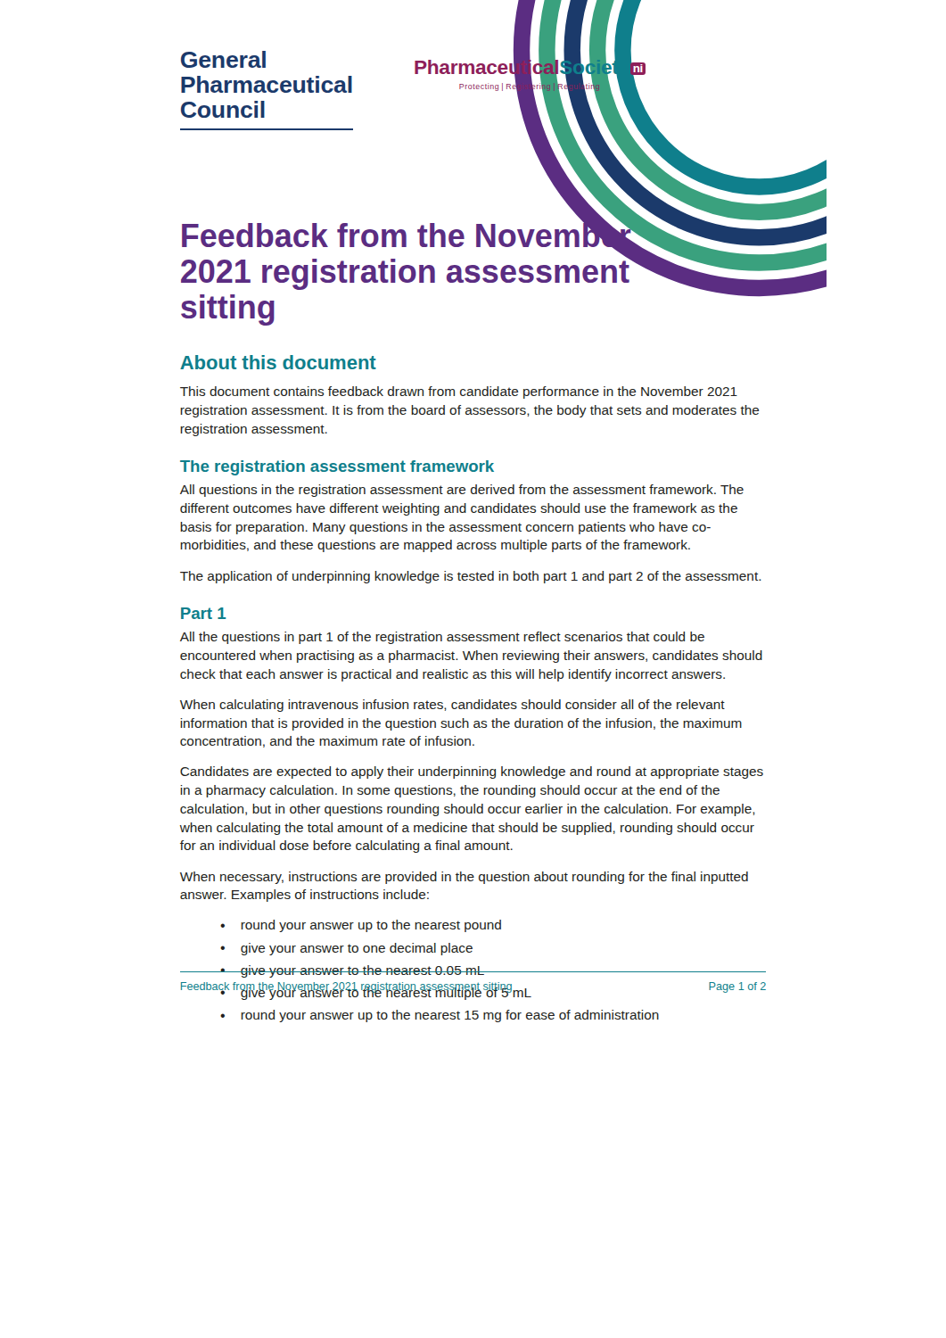General
Pharmaceutical
Council
PharmaceuticalSociety ni
Protecting|Registering|Regulating
Feedback from the November 2021 registration assessment sitting
About this document
This document contains feedback drawn from candidate performance in the November 2021 registration assessment. It is from the board of assessors, the body that sets and moderates the registration assessment.
The registration assessment framework
All questions in the registration assessment are derived from the assessment framework. The different outcomes have different weighting and candidates should use the framework as the basis for preparation. Many questions in the assessment concern patients who have co-morbidities, and these questions are mapped across multiple parts of the framework.
The application of underpinning knowledge is tested in both part 1 and part 2 of the assessment.
Part 1
All the questions in part 1 of the registration assessment reflect scenarios that could be encountered when practising as a pharmacist. When reviewing their answers, candidates should check that each answer is practical and realistic as this will help identify incorrect answers.
When calculating intravenous infusion rates, candidates should consider all of the relevant information that is provided in the question such as the duration of the infusion, the maximum concentration, and the maximum rate of infusion.
Candidates are expected to apply their underpinning knowledge and round at appropriate stages in a pharmacy calculation. In some questions, the rounding should occur at the end of the calculation, but in other questions rounding should occur earlier in the calculation. For example, when calculating the total amount of a medicine that should be supplied, rounding should occur for an individual dose before calculating a final amount.
When necessary, instructions are provided in the question about rounding for the final inputted answer. Examples of instructions include:
round your answer up to the nearest pound
give your answer to one decimal place
give your answer to the nearest 0.05 mL
give your answer to the nearest multiple of 5 mL
round your answer up to the nearest 15 mg for ease of administration
Feedback from the November 2021 registration assessment sitting
Page 1 of 2